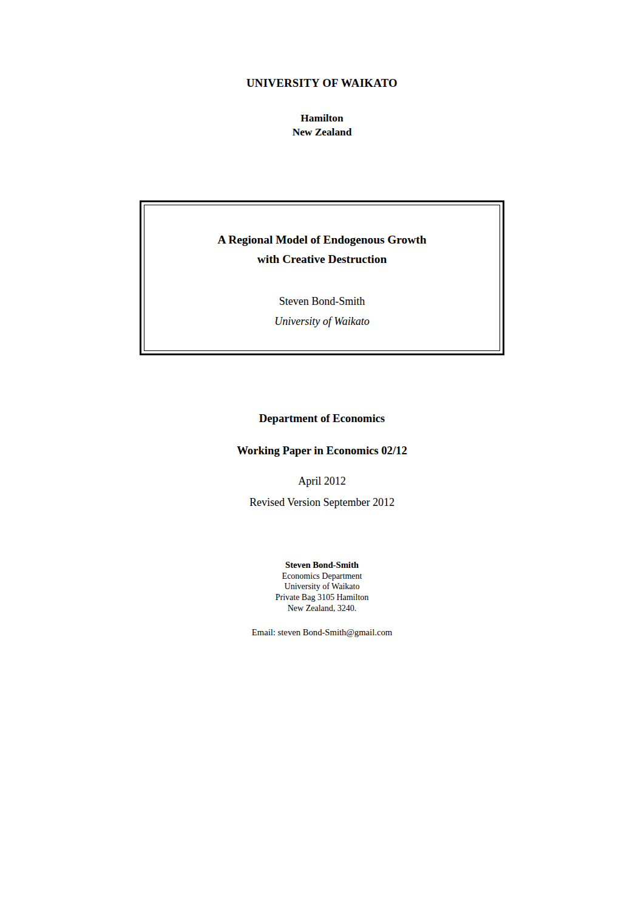UNIVERSITY OF WAIKATO
Hamilton
New Zealand
A Regional Model of Endogenous Growth
with Creative Destruction
Steven Bond-Smith
University of Waikato
Department of Economics
Working Paper in Economics 02/12
April 2012
Revised Version September 2012
Steven Bond-Smith
Economics Department
University of Waikato
Private Bag 3105 Hamilton
New Zealand, 3240.
Email: steven Bond-Smith@gmail.com